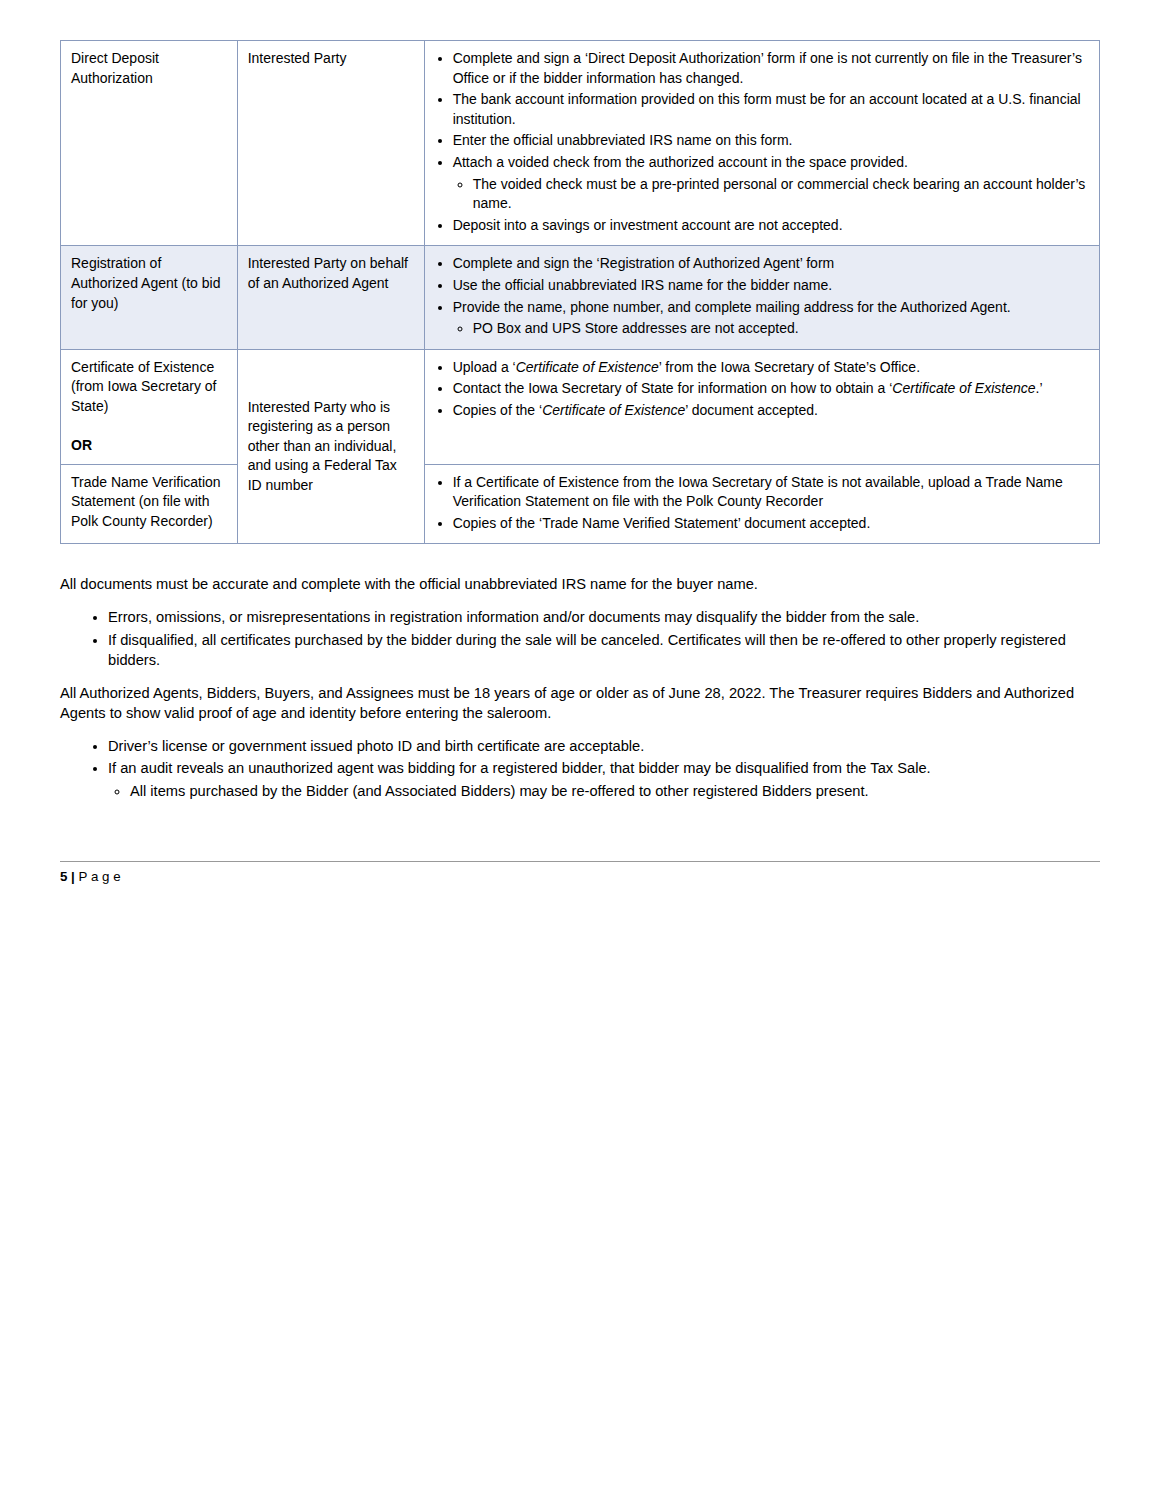| Direct Deposit Authorization | Interested Party | Complete and sign a ‘Direct Deposit Authorization’ form if one is not currently on file in the Treasurer’s Office or if the bidder information has changed. The bank account information provided on this form must be for an account located at a U.S. financial institution. Enter the official unabbreviated IRS name on this form. Attach a voided check from the authorized account in the space provided. The voided check must be a pre-printed personal or commercial check bearing an account holder’s name. Deposit into a savings or investment account are not accepted. |
| Registration of Authorized Agent (to bid for you) | Interested Party on behalf of an Authorized Agent | Complete and sign the ‘Registration of Authorized Agent’ form Use the official unabbreviated IRS name for the bidder name. Provide the name, phone number, and complete mailing address for the Authorized Agent. PO Box and UPS Store addresses are not accepted. |
| Certificate of Existence (from Iowa Secretary of State) OR | Interested Party who is registering as a person other than an individual, and using a Federal Tax ID number | Upload a ‘ Certificate of Existence ’ from the Iowa Secretary of State’s Office. Contact the Iowa Secretary of State for information on how to obtain a ‘ Certificate of Existence .’ Copies of the ‘ Certificate of Existence ’ document accepted. |
| Trade Name Verification Statement (on file with Polk County Recorder) | If a Certificate of Existence from the Iowa Secretary of State is not available, upload a Trade Name Verification Statement on file with the Polk County Recorder Copies of the ‘Trade Name Verified Statement’ document accepted. |
All documents must be accurate and complete with the official unabbreviated IRS name for the buyer name.
Errors, omissions, or misrepresentations in registration information and/or documents may disqualify the bidder from the sale.
If disqualified, all certificates purchased by the bidder during the sale will be canceled. Certificates will then be re-offered to other properly registered bidders.
All Authorized Agents, Bidders, Buyers, and Assignees must be 18 years of age or older as of June 28, 2022. The Treasurer requires Bidders and Authorized Agents to show valid proof of age and identity before entering the saleroom.
Driver’s license or government issued photo ID and birth certificate are acceptable.
If an audit reveals an unauthorized agent was bidding for a registered bidder, that bidder may be disqualified from the Tax Sale.
All items purchased by the Bidder (and Associated Bidders) may be re-offered to other registered Bidders present.
5 | P a g e